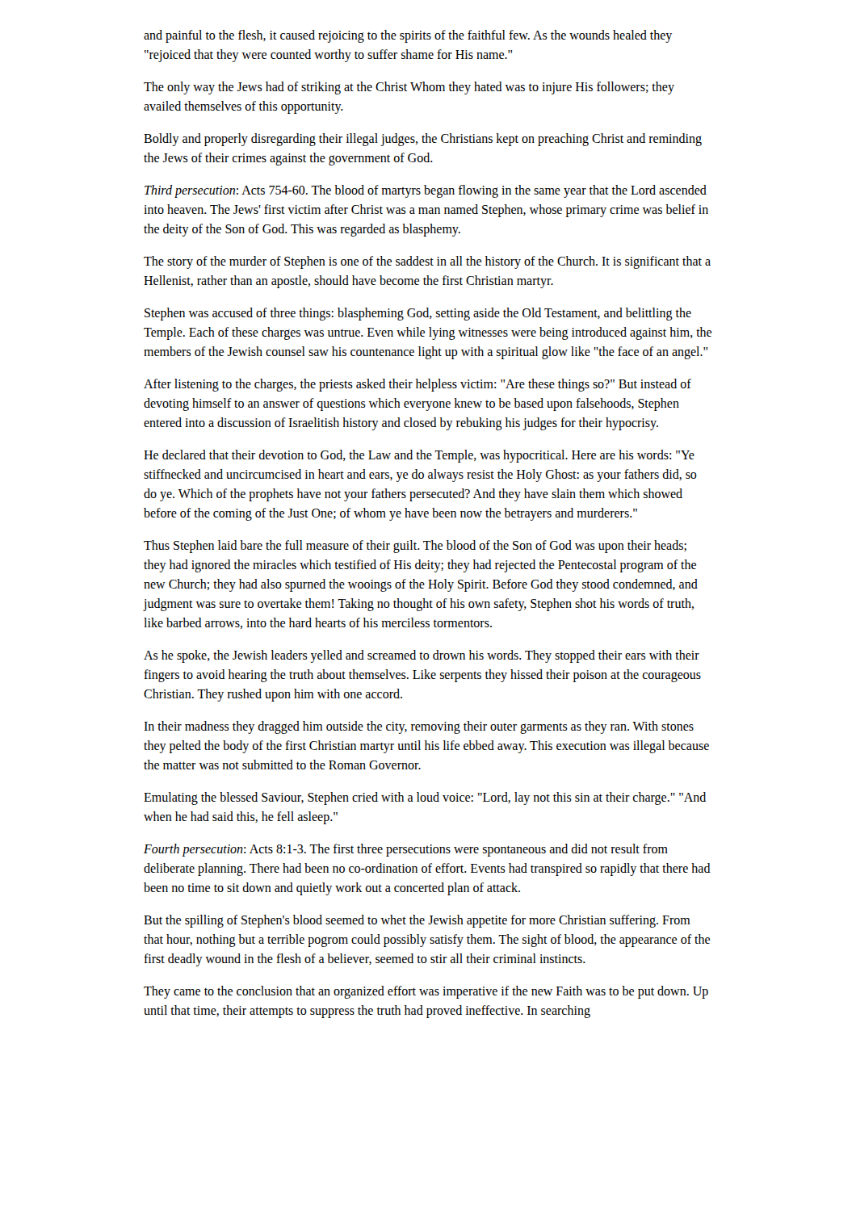and painful to the flesh, it caused rejoicing to the spirits of the faithful few. As the wounds healed they "rejoiced that they were counted worthy to suffer shame for His name."
The only way the Jews had of striking at the Christ Whom they hated was to injure His followers; they availed themselves of this opportunity.
Boldly and properly disregarding their illegal judges, the Christians kept on preaching Christ and reminding the Jews of their crimes against the government of God.
Third persecution: Acts 754-60. The blood of martyrs began flowing in the same year that the Lord ascended into heaven. The Jews' first victim after Christ was a man named Stephen, whose primary crime was belief in the deity of the Son of God. This was regarded as blasphemy.
The story of the murder of Stephen is one of the saddest in all the history of the Church. It is significant that a Hellenist, rather than an apostle, should have become the first Christian martyr.
Stephen was accused of three things: blaspheming God, setting aside the Old Testament, and belittling the Temple. Each of these charges was untrue. Even while lying witnesses were being introduced against him, the members of the Jewish counsel saw his countenance light up with a spiritual glow like "the face of an angel."
After listening to the charges, the priests asked their helpless victim: "Are these things so?" But instead of devoting himself to an answer of questions which everyone knew to be based upon falsehoods, Stephen entered into a discussion of Israelitish history and closed by rebuking his judges for their hypocrisy.
He declared that their devotion to God, the Law and the Temple, was hypocritical. Here are his words: "Ye stiffnecked and uncircumcised in heart and ears, ye do always resist the Holy Ghost: as your fathers did, so do ye. Which of the prophets have not your fathers persecuted? And they have slain them which showed before of the coming of the Just One; of whom ye have been now the betrayers and murderers."
Thus Stephen laid bare the full measure of their guilt. The blood of the Son of God was upon their heads; they had ignored the miracles which testified of His deity; they had rejected the Pentecostal program of the new Church; they had also spurned the wooings of the Holy Spirit. Before God they stood condemned, and judgment was sure to overtake them! Taking no thought of his own safety, Stephen shot his words of truth, like barbed arrows, into the hard hearts of his merciless tormentors.
As he spoke, the Jewish leaders yelled and screamed to drown his words. They stopped their ears with their fingers to avoid hearing the truth about themselves. Like serpents they hissed their poison at the courageous Christian. They rushed upon him with one accord.
In their madness they dragged him outside the city, removing their outer garments as they ran. With stones they pelted the body of the first Christian martyr until his life ebbed away. This execution was illegal because the matter was not submitted to the Roman Governor.
Emulating the blessed Saviour, Stephen cried with a loud voice: "Lord, lay not this sin at their charge." "And when he had said this, he fell asleep."
Fourth persecution: Acts 8:1-3. The first three persecutions were spontaneous and did not result from deliberate planning. There had been no co-ordination of effort. Events had transpired so rapidly that there had been no time to sit down and quietly work out a concerted plan of attack.
But the spilling of Stephen's blood seemed to whet the Jewish appetite for more Christian suffering. From that hour, nothing but a terrible pogrom could possibly satisfy them. The sight of blood, the appearance of the first deadly wound in the flesh of a believer, seemed to stir all their criminal instincts.
They came to the conclusion that an organized effort was imperative if the new Faith was to be put down. Up until that time, their attempts to suppress the truth had proved ineffective. In searching